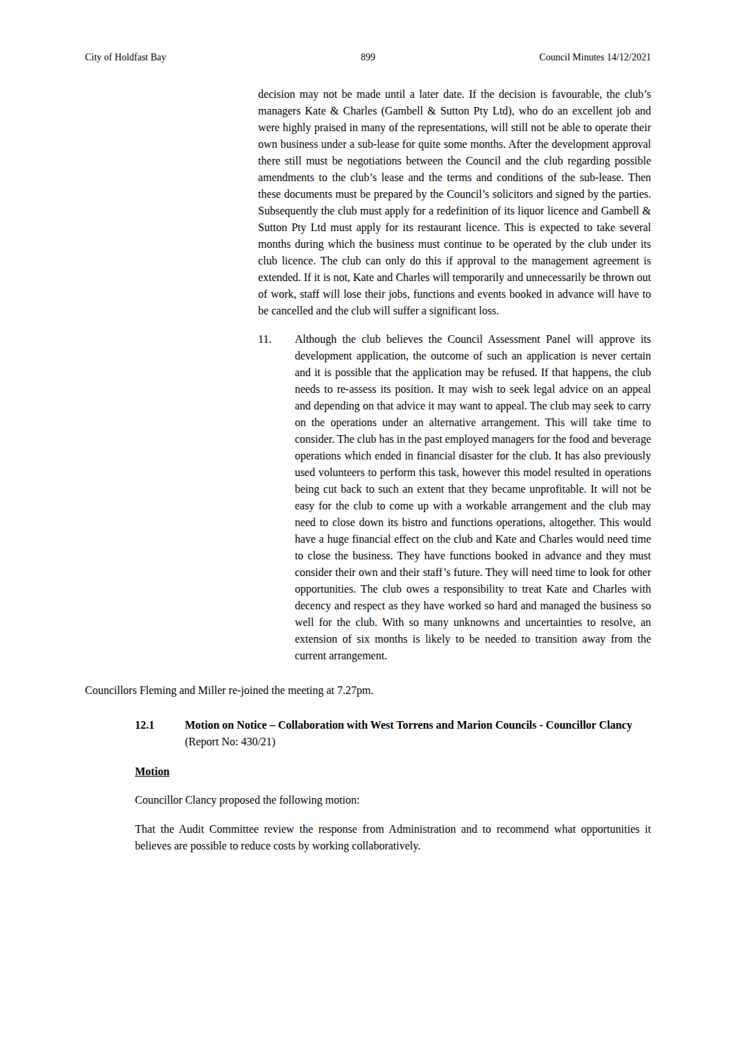City of Holdfast Bay
899
Council Minutes 14/12/2021
decision may not be made until a later date. If the decision is favourable, the club’s managers Kate & Charles (Gambell & Sutton Pty Ltd), who do an excellent job and were highly praised in many of the representations, will still not be able to operate their own business under a sub-lease for quite some months. After the development approval there still must be negotiations between the Council and the club regarding possible amendments to the club’s lease and the terms and conditions of the sub-lease. Then these documents must be prepared by the Council’s solicitors and signed by the parties. Subsequently the club must apply for a redefinition of its liquor licence and Gambell & Sutton Pty Ltd must apply for its restaurant licence. This is expected to take several months during which the business must continue to be operated by the club under its club licence. The club can only do this if approval to the management agreement is extended. If it is not, Kate and Charles will temporarily and unnecessarily be thrown out of work, staff will lose their jobs, functions and events booked in advance will have to be cancelled and the club will suffer a significant loss.
11. Although the club believes the Council Assessment Panel will approve its development application, the outcome of such an application is never certain and it is possible that the application may be refused. If that happens, the club needs to re-assess its position. It may wish to seek legal advice on an appeal and depending on that advice it may want to appeal. The club may seek to carry on the operations under an alternative arrangement. This will take time to consider. The club has in the past employed managers for the food and beverage operations which ended in financial disaster for the club. It has also previously used volunteers to perform this task, however this model resulted in operations being cut back to such an extent that they became unprofitable. It will not be easy for the club to come up with a workable arrangement and the club may need to close down its bistro and functions operations, altogether. This would have a huge financial effect on the club and Kate and Charles would need time to close the business. They have functions booked in advance and they must consider their own and their staff’s future. They will need time to look for other opportunities. The club owes a responsibility to treat Kate and Charles with decency and respect as they have worked so hard and managed the business so well for the club. With so many unknowns and uncertainties to resolve, an extension of six months is likely to be needed to transition away from the current arrangement.
Councillors Fleming and Miller re-joined the meeting at 7.27pm.
12.1 Motion on Notice – Collaboration with West Torrens and Marion Councils - Councillor Clancy (Report No: 430/21)
Motion
Councillor Clancy proposed the following motion:
That the Audit Committee review the response from Administration and to recommend what opportunities it believes are possible to reduce costs by working collaboratively.